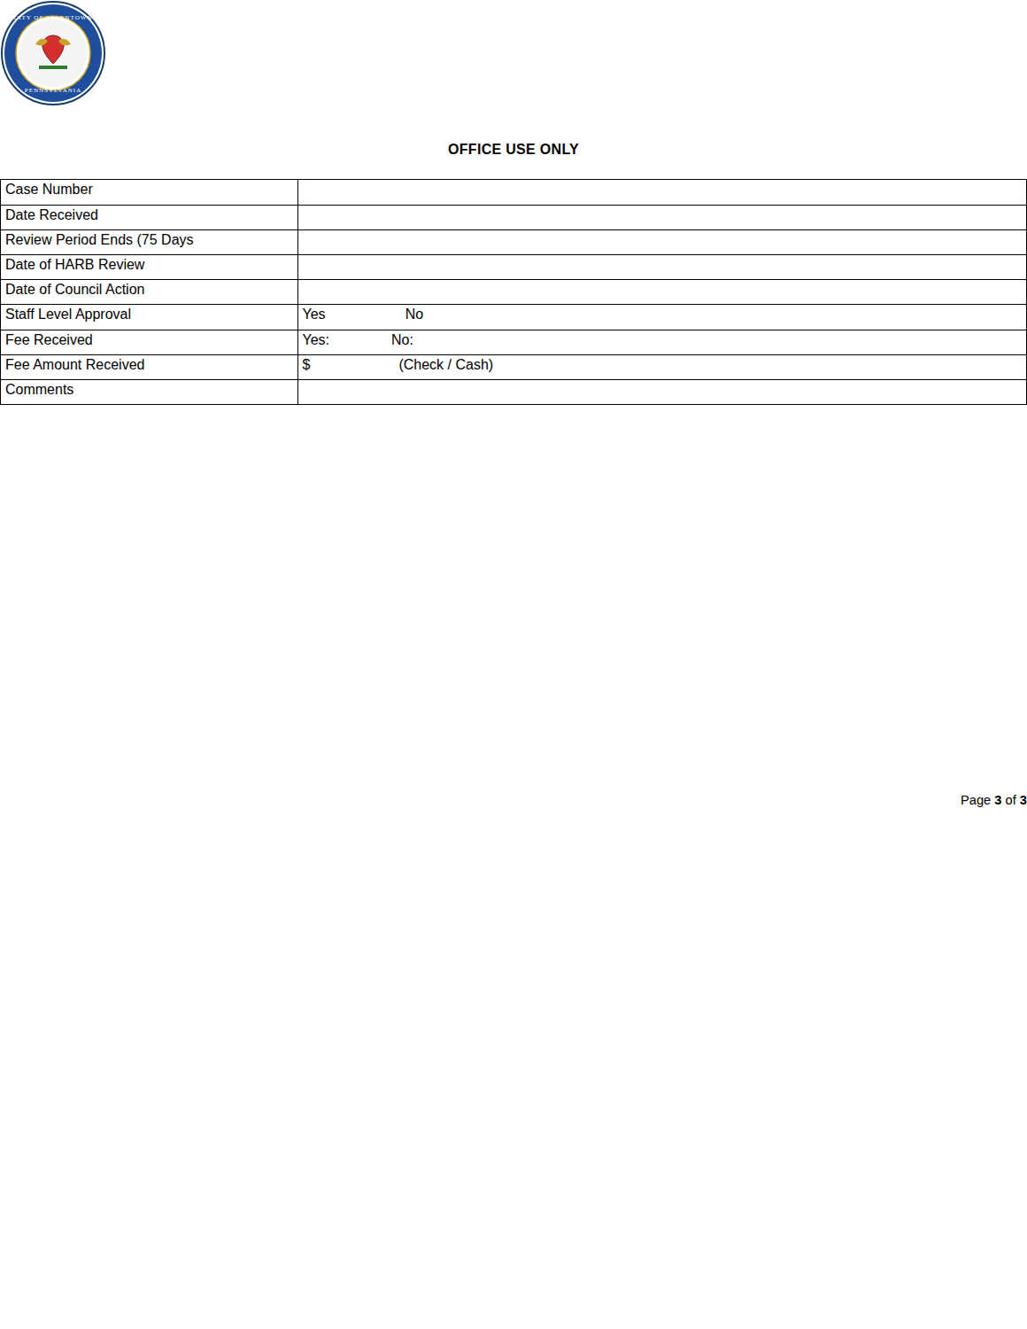CITY OF ALLENTOWN PENNSYLVANIA
OFFICE USE ONLY
| Case Number | |
| Date Received | |
| Review Period Ends (75 Days | |
| Date of HARB Review | |
| Date of Council Action | |
| Staff Level Approval | Yes No |
| Fee Received | Yes: No: |
| Fee Amount Received | $ (Check / Cash) |
| Comments | |
Page 3 of 3